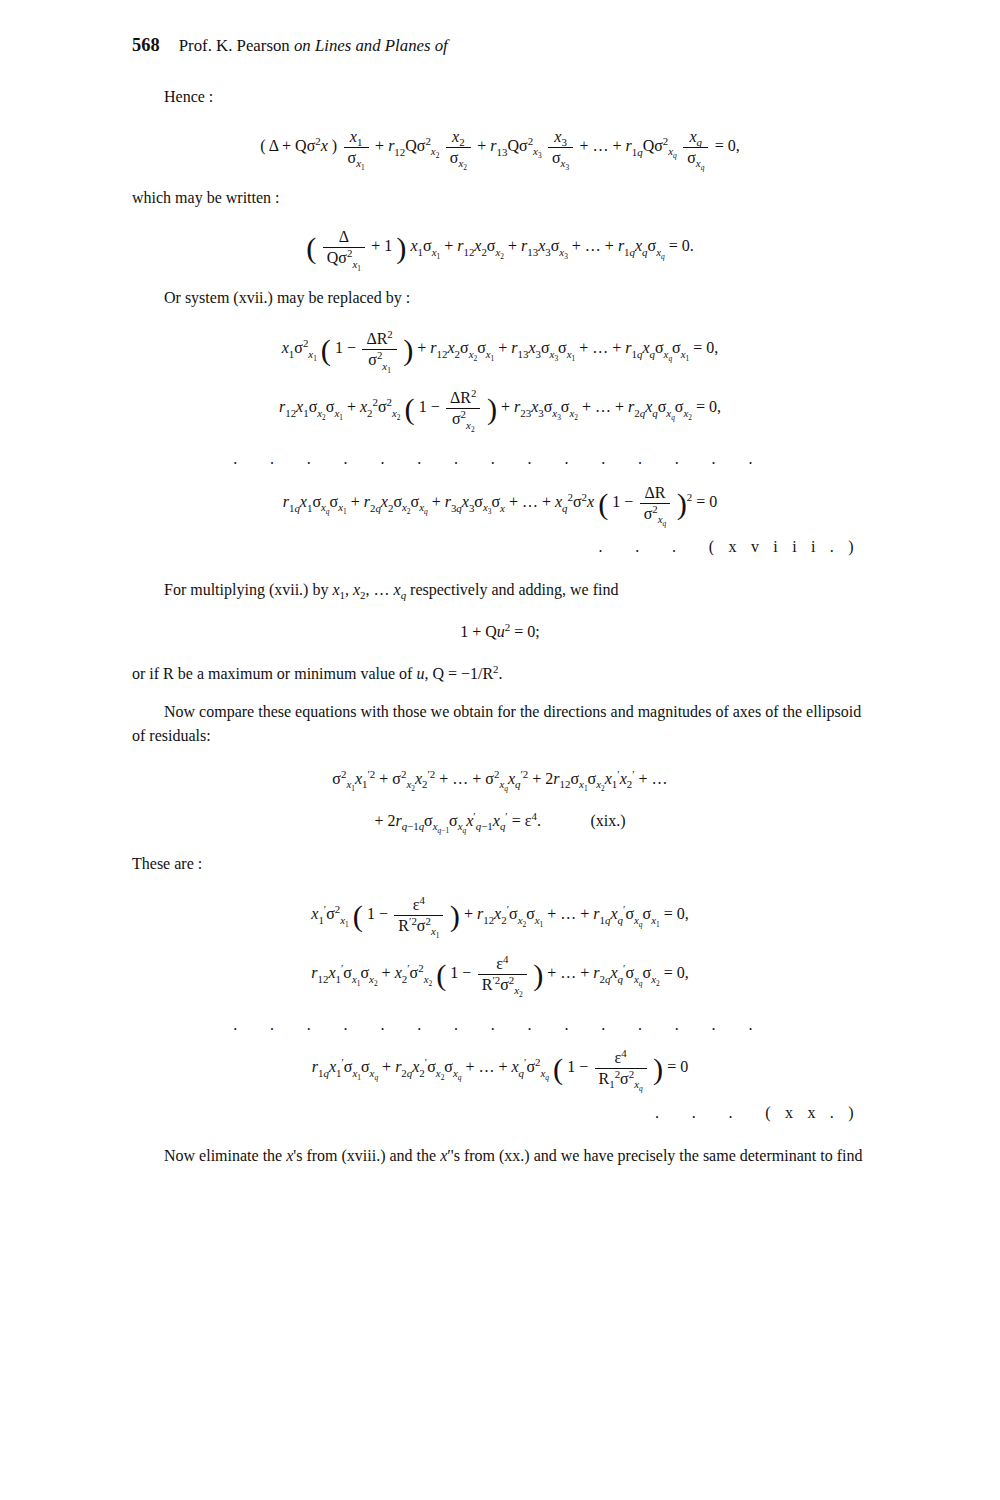568 Prof. K. Pearson on Lines and Planes of
Hence :
( Δ + Qσ2x ) x1 σx1 + r12Qσ2x2 x2 σx2 + r13Qσ2x3 x3 σx3 + … + r1qQσ2xq xq σxq = 0,
which may be written :
( ΔQσ2x1 + 1 ) x1σx1 + r12x2σx2 + r13x3σx3 + … + r1qxqσxq = 0.
Or system (xvii.) may be replaced by :
x1σ2x1 ( 1 − ΔR2 σ2x1 ) + r12x2σx2σx1 + r13x3σx3σx1 + … + r1qxqσxqσx1 = 0,
r12x1σx2σx1 + x22σ2x2 ( 1 − ΔR2 σ2x2 ) + r23x3σx3σx2 + … + r2qxqσxqσx2 = 0,
. . . . . . . . . . . . . . .
r1qx1σxqσx1 + r2qx2σx2σxq + r3qx3σx3σx + … + xq2σ2x ( 1 − ΔR σ2xq )2 = 0
. . . (xviii.)
For multiplying (xvii.) by x1, x2, … xq respectively and adding, we find
1 + Qu2 = 0;
or if R be a maximum or minimum value of u, Q = −1/R2.
Now compare these equations with those we obtain for the directions and magnitudes of axes of the ellipsoid of residuals:
σ2x1x1′2 + σ2x2x2′2 + … + σ2xqxq′2 + 2r12σx1σx2x1′x2′ + …
+ 2rq−1qσxq−1σxqx′q−1xq′ = ε4.
(xix.)
These are :
x1′σ2x1 ( 1 − ε4 R′2σ2x1 ) + r12x2′σx2σx1 + … + r1qxq′σxqσx1 = 0,
r12x1′σx1σx2 + x2′σ2x2 ( 1 − ε4 R′2σ2x2 ) + … + r2qxq′σxqσx2 = 0,
. . . . . . . . . . . . . . .
r1qx1′σx1σxq + r2qx2′σx2σxq + … + xq′σ2xq ( 1 − ε4 R12σ2xq ) = 0
. . . (xx.)
Now eliminate the x's from (xviii.) and the x′'s from (xx.) and we have precisely the same determinant to find